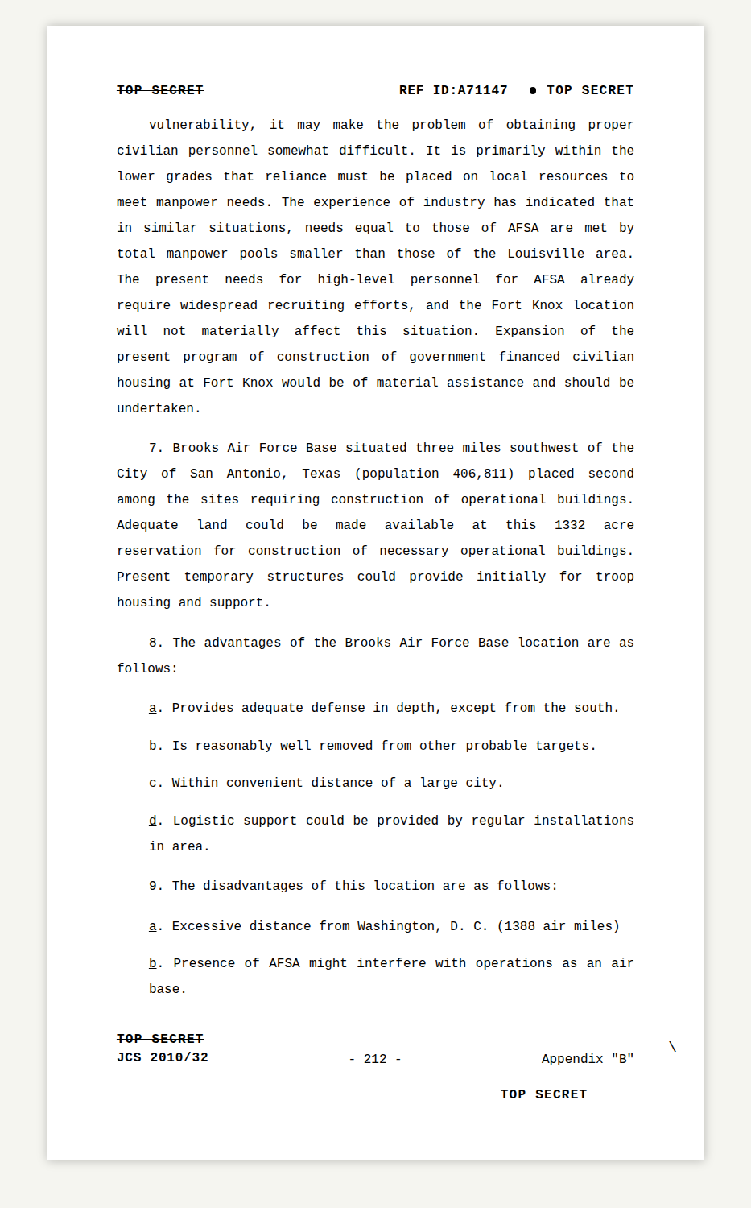TOP SECRET
REF ID:A71147 TOP SECRET
vulnerability, it may make the problem of obtaining proper civilian personnel somewhat difficult. It is primarily within the lower grades that reliance must be placed on local resources to meet manpower needs. The experience of industry has indicated that in similar situations, needs equal to those of AFSA are met by total manpower pools smaller than those of the Louisville area. The present needs for high-level personnel for AFSA already require widespread recruiting efforts, and the Fort Knox location will not materially affect this situation. Expansion of the present program of construction of government financed civilian housing at Fort Knox would be of material assistance and should be undertaken.
7. Brooks Air Force Base situated three miles southwest of the City of San Antonio, Texas (population 406,811) placed second among the sites requiring construction of operational buildings. Adequate land could be made available at this 1332 acre reservation for construction of necessary operational buildings. Present temporary structures could provide initially for troop housing and support.
8. The advantages of the Brooks Air Force Base location are as follows:
a. Provides adequate defense in depth, except from the south.
b. Is reasonably well removed from other probable targets.
c. Within convenient distance of a large city.
d. Logistic support could be provided by regular installations in area.
9. The disadvantages of this location are as follows:
a. Excessive distance from Washington, D. C. (1388 air miles)
b. Presence of AFSA might interfere with operations as an air base.
TOP SECRET
JCS 2010/32
- 212 -
Appendix "B"
TOP SECRET
\